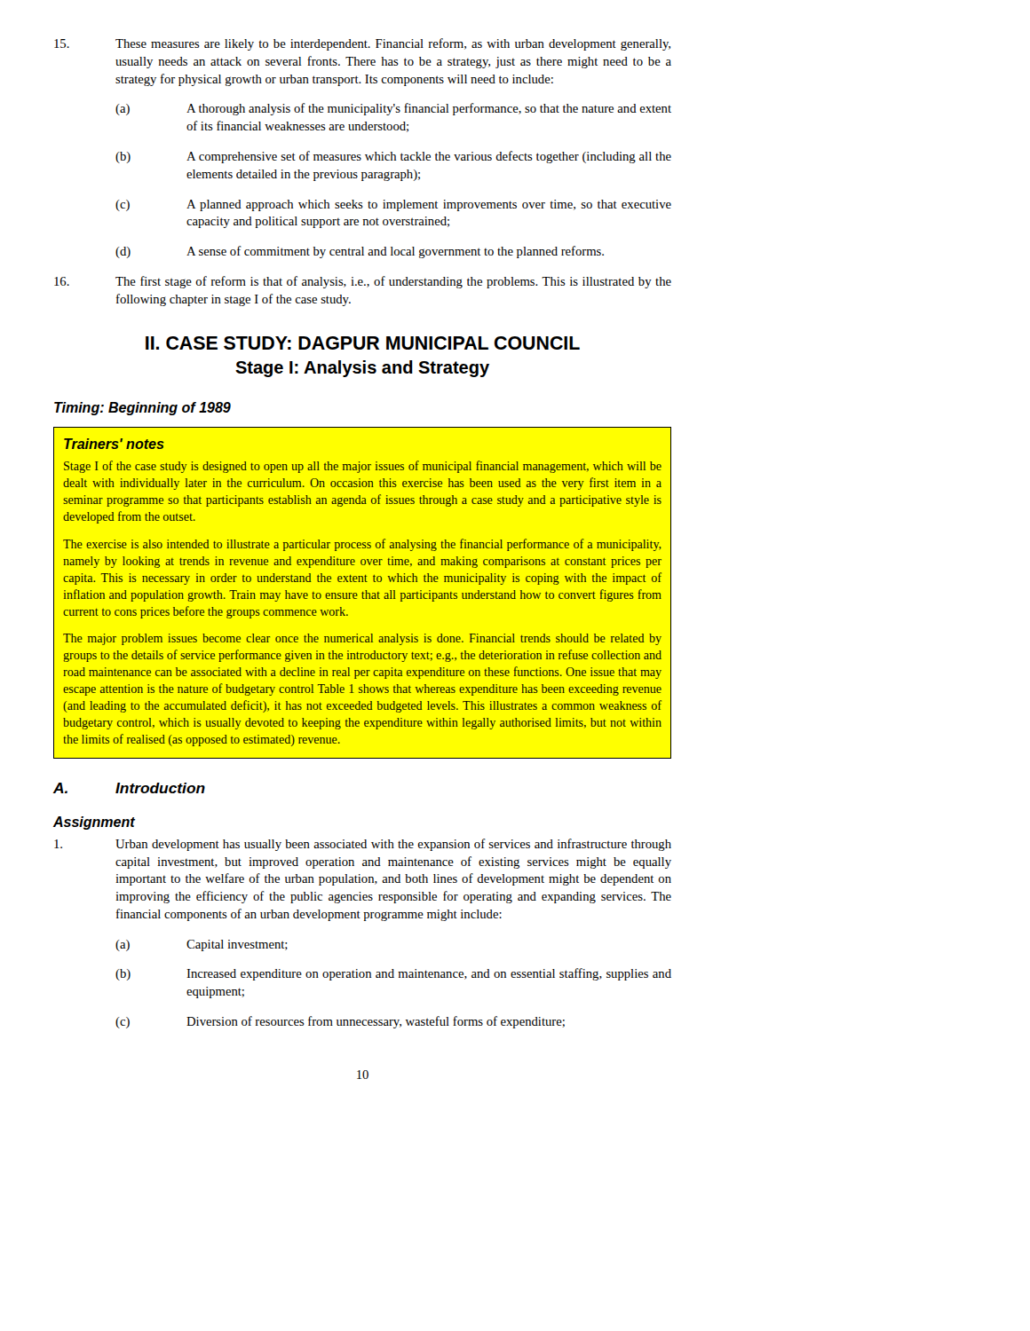15.
These measures are likely to be interdependent. Financial reform, as with urban development generally, usually needs an attack on several fronts. There has to be a strategy, just as there might need to be a strategy for physical growth or urban transport. Its components will need to include:
(a)
A thorough analysis of the municipality's financial performance, so that the nature and extent of its financial weaknesses are understood;
(b)
A comprehensive set of measures which tackle the various defects together (including all the elements detailed in the previous paragraph);
(c)
A planned approach which seeks to implement improvements over time, so that executive capacity and political support are not overstrained;
(d)
A sense of commitment by central and local government to the planned reforms.
16.
The first stage of reform is that of analysis, i.e., of understanding the problems. This is illustrated by the following chapter in stage I of the case study.
II. CASE STUDY: DAGPUR MUNICIPAL COUNCIL Stage I: Analysis and Strategy
Timing: Beginning of 1989
Trainers' notes
Stage I of the case study is designed to open up all the major issues of municipal financial management, which will be dealt with individually later in the curriculum. On occasion this exercise has been used as the very first item in a seminar programme so that participants establish an agenda of issues through a case study and a participative style is developed from the outset.
The exercise is also intended to illustrate a particular process of analysing the financial performance of a municipality, namely by looking at trends in revenue and expenditure over time, and making comparisons at constant prices per capita. This is necessary in order to understand the extent to which the municipality is coping with the impact of inflation and population growth. Train may have to ensure that all participants understand how to convert figures from current to cons prices before the groups commence work.
The major problem issues become clear once the numerical analysis is done. Financial trends should be related by groups to the details of service performance given in the introductory text; e.g., the deterioration in refuse collection and road maintenance can be associated with a decline in real per capita expenditure on these functions. One issue that may escape attention is the nature of budgetary control Table 1 shows that whereas expenditure has been exceeding revenue (and leading to the accumulated deficit), it has not exceeded budgeted levels. This illustrates a common weakness of budgetary control, which is usually devoted to keeping the expenditure within legally authorised limits, but not within the limits of realised (as opposed to estimated) revenue.
A.
Introduction
Assignment
1.
Urban development has usually been associated with the expansion of services and infrastructure through capital investment, but improved operation and maintenance of existing services might be equally important to the welfare of the urban population, and both lines of development might be dependent on improving the efficiency of the public agencies responsible for operating and expanding services. The financial components of an urban development programme might include:
(a)
Capital investment;
(b)
Increased expenditure on operation and maintenance, and on essential staffing, supplies and equipment;
(c)
Diversion of resources from unnecessary, wasteful forms of expenditure;
10